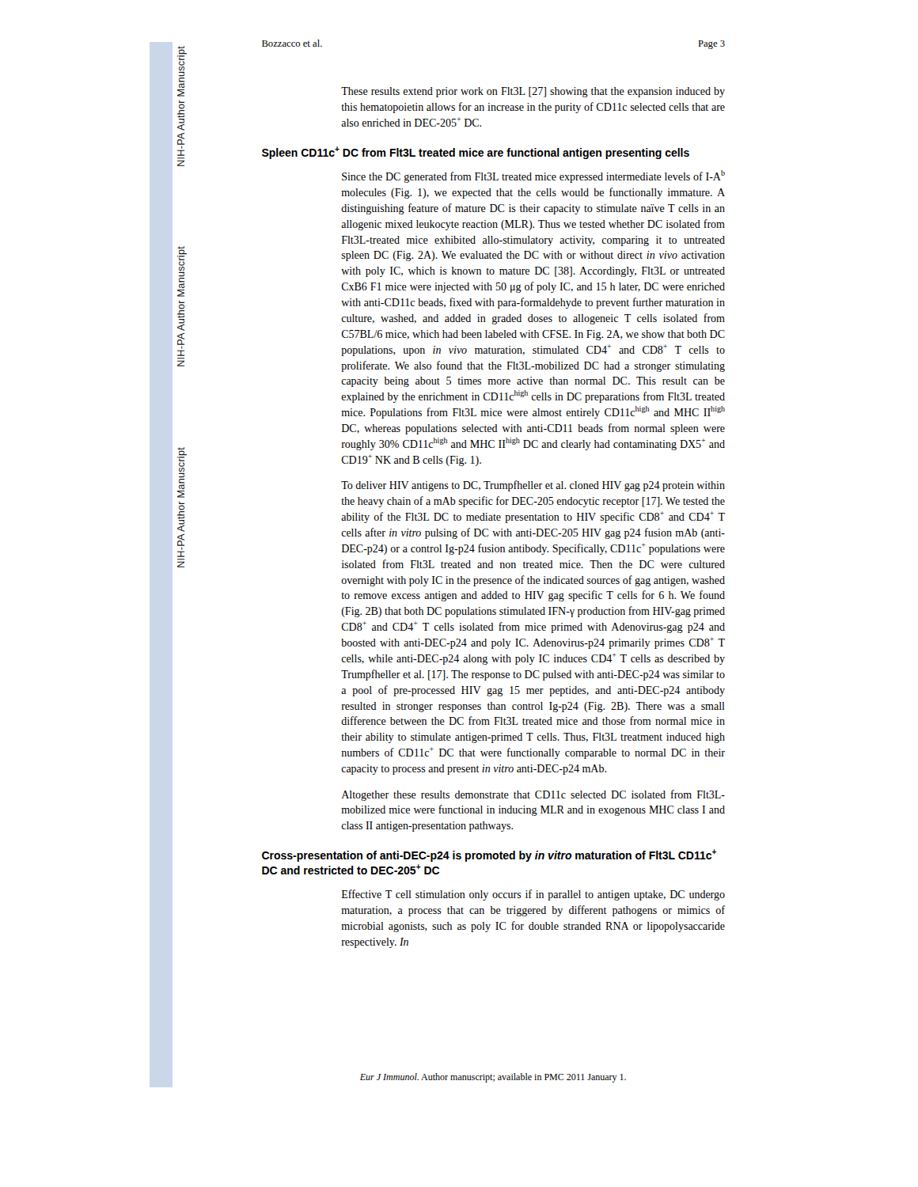NIH-PA Author Manuscript NIH-PA Author Manuscript NIH-PA Author Manuscript
Bozzacco et al.
Page 3
These results extend prior work on Flt3L [27] showing that the expansion induced by this hematopoietin allows for an increase in the purity of CD11c selected cells that are also enriched in DEC-205+ DC.
Spleen CD11c+ DC from Flt3L treated mice are functional antigen presenting cells
Since the DC generated from Flt3L treated mice expressed intermediate levels of I-Ab molecules (Fig. 1), we expected that the cells would be functionally immature. A distinguishing feature of mature DC is their capacity to stimulate naïve T cells in an allogenic mixed leukocyte reaction (MLR). Thus we tested whether DC isolated from Flt3L-treated mice exhibited allo-stimulatory activity, comparing it to untreated spleen DC (Fig. 2A). We evaluated the DC with or without direct in vivo activation with poly IC, which is known to mature DC [38]. Accordingly, Flt3L or untreated CxB6 F1 mice were injected with 50 μg of poly IC, and 15 h later, DC were enriched with anti-CD11c beads, fixed with para-formaldehyde to prevent further maturation in culture, washed, and added in graded doses to allogeneic T cells isolated from C57BL/6 mice, which had been labeled with CFSE. In Fig. 2A, we show that both DC populations, upon in vivo maturation, stimulated CD4+ and CD8+ T cells to proliferate. We also found that the Flt3L-mobilized DC had a stronger stimulating capacity being about 5 times more active than normal DC. This result can be explained by the enrichment in CD11chigh cells in DC preparations from Flt3L treated mice. Populations from Flt3L mice were almost entirely CD11chigh and MHC IIhigh DC, whereas populations selected with anti-CD11 beads from normal spleen were roughly 30% CD11chigh and MHC IIhigh DC and clearly had contaminating DX5+ and CD19+ NK and B cells (Fig. 1).
To deliver HIV antigens to DC, Trumpfheller et al. cloned HIV gag p24 protein within the heavy chain of a mAb specific for DEC-205 endocytic receptor [17]. We tested the ability of the Flt3L DC to mediate presentation to HIV specific CD8+ and CD4+ T cells after in vitro pulsing of DC with anti-DEC-205 HIV gag p24 fusion mAb (anti-DEC-p24) or a control Ig-p24 fusion antibody. Specifically, CD11c+ populations were isolated from Flt3L treated and non treated mice. Then the DC were cultured overnight with poly IC in the presence of the indicated sources of gag antigen, washed to remove excess antigen and added to HIV gag specific T cells for 6 h. We found (Fig. 2B) that both DC populations stimulated IFN-γ production from HIV-gag primed CD8+ and CD4+ T cells isolated from mice primed with Adenovirus-gag p24 and boosted with anti-DEC-p24 and poly IC. Adenovirus-p24 primarily primes CD8+ T cells, while anti-DEC-p24 along with poly IC induces CD4+ T cells as described by Trumpfheller et al. [17]. The response to DC pulsed with anti-DEC-p24 was similar to a pool of pre-processed HIV gag 15 mer peptides, and anti-DEC-p24 antibody resulted in stronger responses than control Ig-p24 (Fig. 2B). There was a small difference between the DC from Flt3L treated mice and those from normal mice in their ability to stimulate antigen-primed T cells. Thus, Flt3L treatment induced high numbers of CD11c+ DC that were functionally comparable to normal DC in their capacity to process and present in vitro anti-DEC-p24 mAb.
Altogether these results demonstrate that CD11c selected DC isolated from Flt3L-mobilized mice were functional in inducing MLR and in exogenous MHC class I and class II antigen-presentation pathways.
Cross-presentation of anti-DEC-p24 is promoted by in vitro maturation of Flt3L CD11c+ DC and restricted to DEC-205+ DC
Effective T cell stimulation only occurs if in parallel to antigen uptake, DC undergo maturation, a process that can be triggered by different pathogens or mimics of microbial agonists, such as poly IC for double stranded RNA or lipopolysaccaride respectively. In
Eur J Immunol. Author manuscript; available in PMC 2011 January 1.